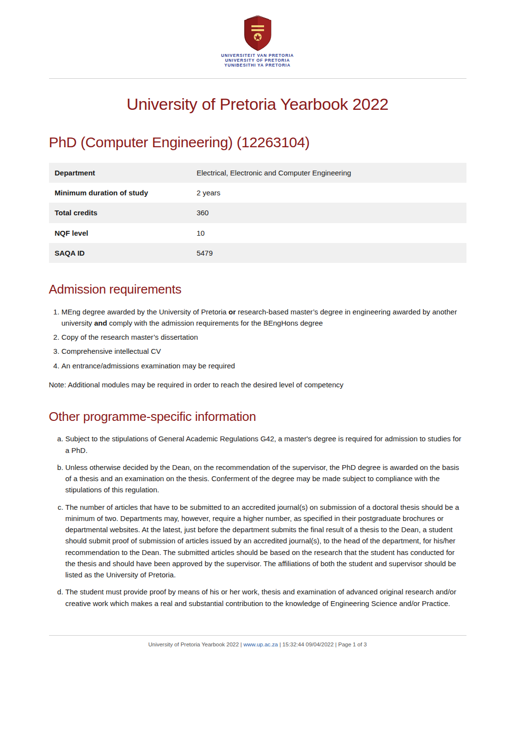Universiteit van Pretoria University of Pretoria Yunibesithi ya Pretoria
University of Pretoria Yearbook 2022
PhD (Computer Engineering) (12263104)
| Department | Electrical, Electronic and Computer Engineering |
| Minimum duration of study | 2 years |
| Total credits | 360 |
| NQF level | 10 |
| SAQA ID | 5479 |
Admission requirements
MEng degree awarded by the University of Pretoria or research-based master’s degree in engineering awarded by another university and comply with the admission requirements for the BEngHons degree
Copy of the research master’s dissertation
Comprehensive intellectual CV
An entrance/admissions examination may be required
Note: Additional modules may be required in order to reach the desired level of competency
Other programme-specific information
Subject to the stipulations of General Academic Regulations G42, a master's degree is required for admission to studies for a PhD.
Unless otherwise decided by the Dean, on the recommendation of the supervisor, the PhD degree is awarded on the basis of a thesis and an examination on the thesis. Conferment of the degree may be made subject to compliance with the stipulations of this regulation.
The number of articles that have to be submitted to an accredited journal(s) on submission of a doctoral thesis should be a minimum of two. Departments may, however, require a higher number, as specified in their postgraduate brochures or departmental websites. At the latest, just before the department submits the final result of a thesis to the Dean, a student should submit proof of submission of articles issued by an accredited journal(s), to the head of the department, for his/her recommendation to the Dean. The submitted articles should be based on the research that the student has conducted for the thesis and should have been approved by the supervisor. The affiliations of both the student and supervisor should be listed as the University of Pretoria.
The student must provide proof by means of his or her work, thesis and examination of advanced original research and/or creative work which makes a real and substantial contribution to the knowledge of Engineering Science and/or Practice.
University of Pretoria Yearbook 2022 | www.up.ac.za | 15:32:44 09/04/2022 | Page 1 of 3